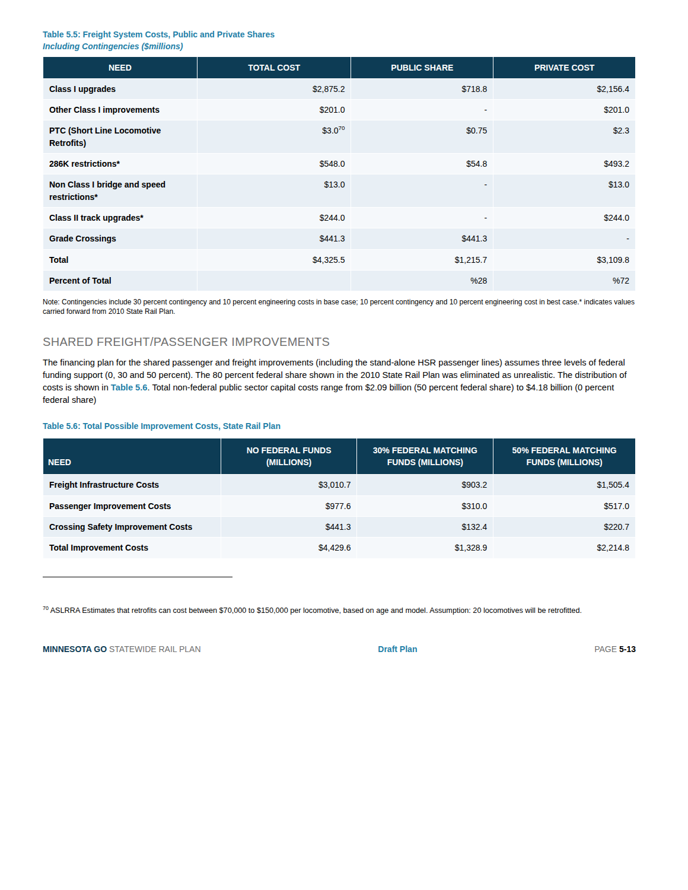Table 5.5: Freight System Costs, Public and Private Shares Including Contingencies ($millions)
| NEED | TOTAL COST | PUBLIC SHARE | PRIVATE COST |
| --- | --- | --- | --- |
| Class I upgrades | $2,875.2 | $718.8 | $2,156.4 |
| Other Class I improvements | $201.0 | - | $201.0 |
| PTC (Short Line Locomotive Retrofits) | $3.0 70 | $0.75 | $2.3 |
| 286K restrictions* | $548.0 | $54.8 | $493.2 |
| Non Class I bridge and speed restrictions* | $13.0 | - | $13.0 |
| Class II track upgrades* | $244.0 | - | $244.0 |
| Grade Crossings | $441.3 | $441.3 | - |
| Total | $4,325.5 | $1,215.7 | $3,109.8 |
| Percent of Total | | %28 | %72 |
Note: Contingencies include 30 percent contingency and 10 percent engineering costs in base case; 10 percent contingency and 10 percent engineering cost in best case.* indicates values carried forward from 2010 State Rail Plan.
SHARED FREIGHT/PASSENGER IMPROVEMENTS
The financing plan for the shared passenger and freight improvements (including the stand-alone HSR passenger lines) assumes three levels of federal funding support (0, 30 and 50 percent). The 80 percent federal share shown in the 2010 State Rail Plan was eliminated as unrealistic. The distribution of costs is shown in Table 5.6. Total non-federal public sector capital costs range from $2.09 billion (50 percent federal share) to $4.18 billion (0 percent federal share)
Table 5.6: Total Possible Improvement Costs, State Rail Plan
| NEED | NO FEDERAL FUNDS (MILLIONS) | 30% FEDERAL MATCHING FUNDS (MILLIONS) | 50% FEDERAL MATCHING FUNDS (MILLIONS) |
| --- | --- | --- | --- |
| Freight Infrastructure Costs | $3,010.7 | $903.2 | $1,505.4 |
| Passenger Improvement Costs | $977.6 | $310.0 | $517.0 |
| Crossing Safety Improvement Costs | $441.3 | $132.4 | $220.7 |
| Total Improvement Costs | $4,429.6 | $1,328.9 | $2,214.8 |
70 ASLRRA Estimates that retrofits can cost between $70,000 to $150,000 per locomotive, based on age and model. Assumption: 20 locomotives will be retrofitted.
MINNESOTA GO STATEWIDE RAIL PLAN
Draft Plan
PAGE 5-13